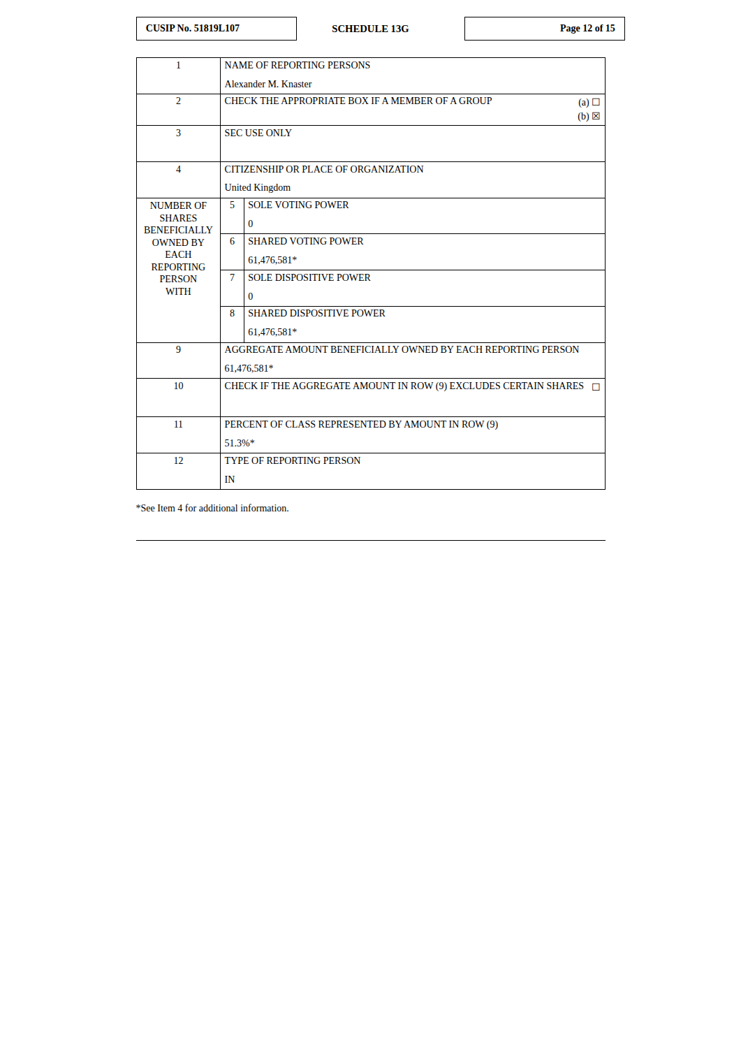CUSIP No. 51819L107
SCHEDULE 13G
Page 12 of 15
| 1 | Name of Reporting Persons Alexander M. Knaster |
| 2 | (a) ☐ (b) ☒ Check the Appropriate Box if a Member of a Group |
| 3 | SEC Use Only |
| 4 | Citizenship or Place of Organization United Kingdom |
| NUMBER OF SHARES BENEFICIALLY OWNED BY EACH REPORTING PERSON WITH | 5 | Sole Voting Power 0 |
| 6 | Shared Voting Power 61,476,581* |
| 7 | Sole Dispositive Power 0 |
| 8 | Shared Dispositive Power 61,476,581* |
| 9 | Aggregate Amount Beneficially Owned by Each Reporting Person 61,476,581* |
| 10 | ☐ Check if the Aggregate Amount in Row (9) Excludes Certain Shares |
| 11 | Percent of Class Represented by Amount in Row (9) 51.3%* |
| 12 | Type of Reporting Person IN |
*See Item 4 for additional information.